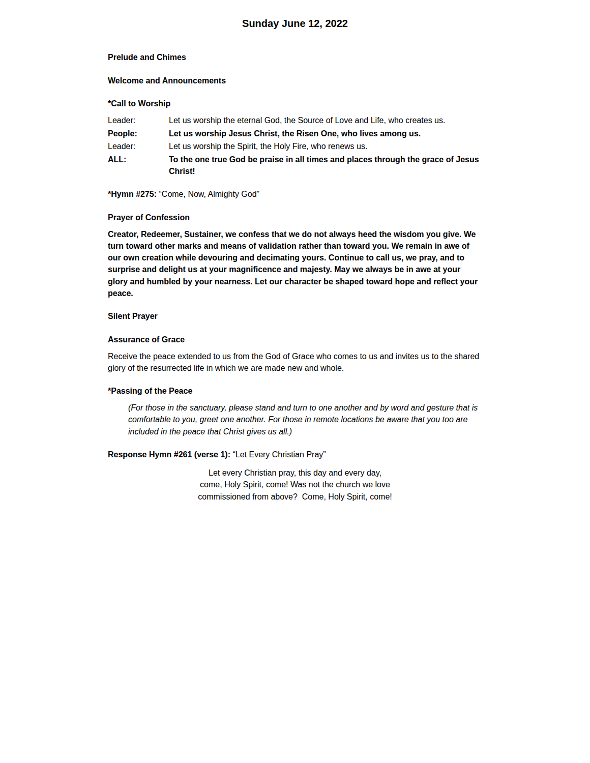Sunday June 12, 2022
Prelude and Chimes
Welcome and Announcements
*Call to Worship
Leader:
Let us worship the eternal God, the Source of Love and Life, who creates us.
People:
Let us worship Jesus Christ, the Risen One, who lives among us.
Leader:
Let us worship the Spirit, the Holy Fire, who renews us.
ALL:
To the one true God be praise in all times and places through the grace of Jesus Christ!
*Hymn #275: “Come, Now, Almighty God”
Prayer of Confession
Creator, Redeemer, Sustainer, we confess that we do not always heed the wisdom you give. We turn toward other marks and means of validation rather than toward you. We remain in awe of our own creation while devouring and decimating yours. Continue to call us, we pray, and to surprise and delight us at your magnificence and majesty. May we always be in awe at your glory and humbled by your nearness. Let our character be shaped toward hope and reflect your peace.
Silent Prayer
Assurance of Grace
Receive the peace extended to us from the God of Grace who comes to us and invites us to the shared glory of the resurrected life in which we are made new and whole.
*Passing of the Peace
(For those in the sanctuary, please stand and turn to one another and by word and gesture that is comfortable to you, greet one another. For those in remote locations be aware that you too are included in the peace that Christ gives us all.)
Response Hymn #261 (verse 1): “Let Every Christian Pray”
Let every Christian pray, this day and every day, come, Holy Spirit, come! Was not the church we love commissioned from above? Come, Holy Spirit, come!